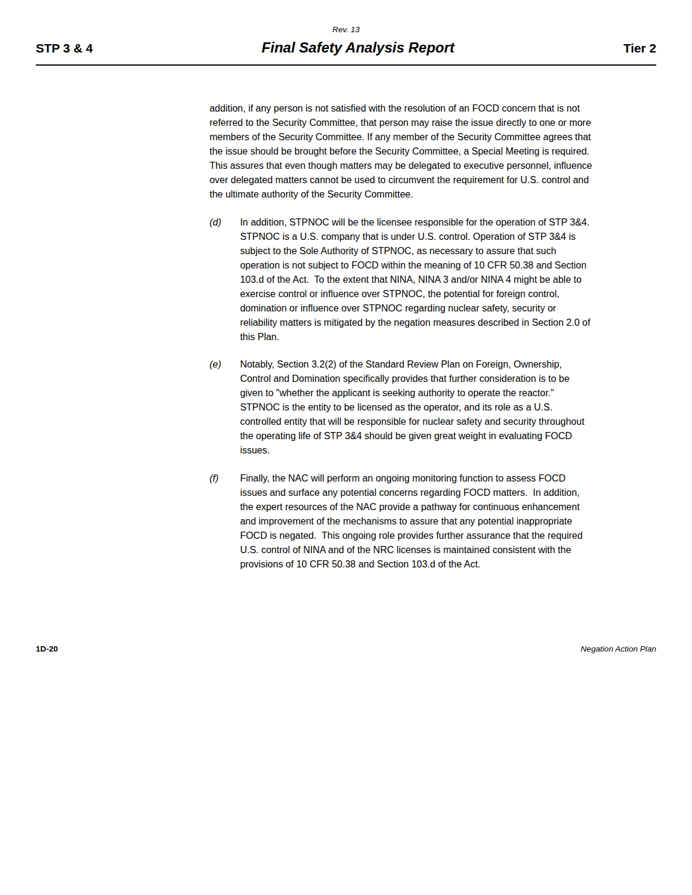Rev. 13
STP 3 & 4 Final Safety Analysis Report Tier 2
addition, if any person is not satisfied with the resolution of an FOCD concern that is not referred to the Security Committee, that person may raise the issue directly to one or more members of the Security Committee. If any member of the Security Committee agrees that the issue should be brought before the Security Committee, a Special Meeting is required. This assures that even though matters may be delegated to executive personnel, influence over delegated matters cannot be used to circumvent the requirement for U.S. control and the ultimate authority of the Security Committee.
(d)
In addition, STPNOC will be the licensee responsible for the operation of STP 3&4. STPNOC is a U.S. company that is under U.S. control. Operation of STP 3&4 is subject to the Sole Authority of STPNOC, as necessary to assure that such operation is not subject to FOCD within the meaning of 10 CFR 50.38 and Section 103.d of the Act. To the extent that NINA, NINA 3 and/or NINA 4 might be able to exercise control or influence over STPNOC, the potential for foreign control, domination or influence over STPNOC regarding nuclear safety, security or reliability matters is mitigated by the negation measures described in Section 2.0 of this Plan.
(e)
Notably, Section 3.2(2) of the Standard Review Plan on Foreign, Ownership, Control and Domination specifically provides that further consideration is to be given to "whether the applicant is seeking authority to operate the reactor." STPNOC is the entity to be licensed as the operator, and its role as a U.S. controlled entity that will be responsible for nuclear safety and security throughout the operating life of STP 3&4 should be given great weight in evaluating FOCD issues.
(f)
Finally, the NAC will perform an ongoing monitoring function to assess FOCD issues and surface any potential concerns regarding FOCD matters. In addition, the expert resources of the NAC provide a pathway for continuous enhancement and improvement of the mechanisms to assure that any potential inappropriate FOCD is negated. This ongoing role provides further assurance that the required U.S. control of NINA and of the NRC licenses is maintained consistent with the provisions of 10 CFR 50.38 and Section 103.d of the Act.
1D-20 Negation Action Plan